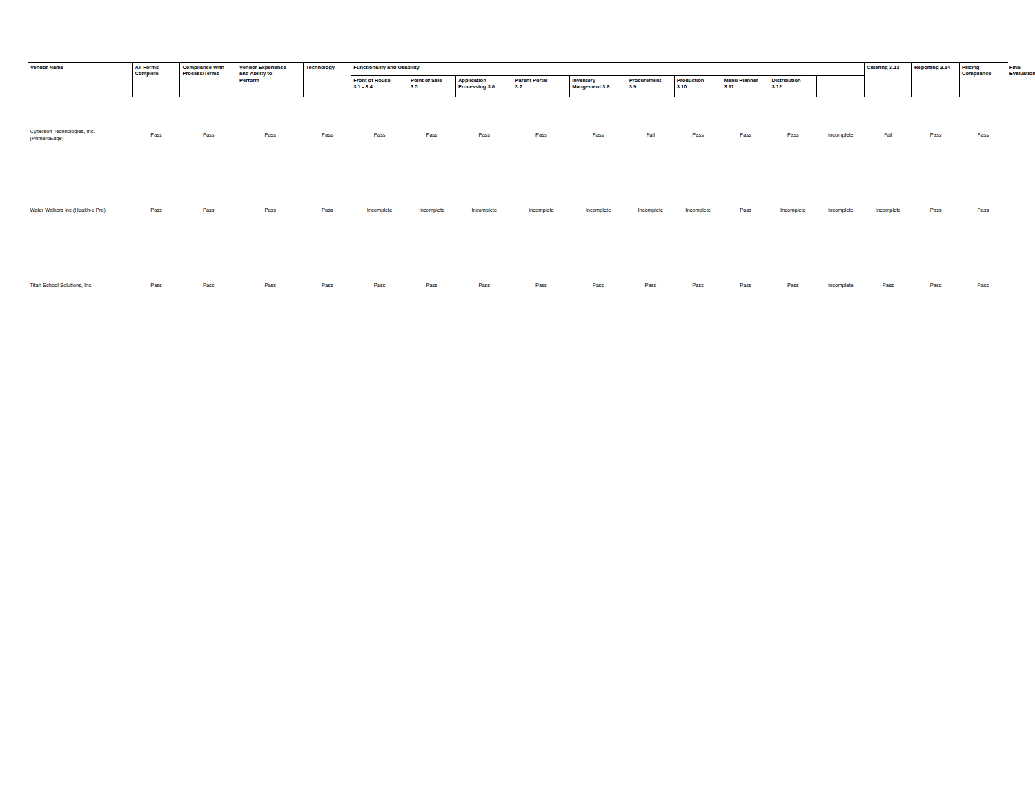| Vendor Name | All Forms Complete | Compliance With Process/Terms | Vendor Experience and Ability to Perform | Technology | Functionality and Usability | Catering 3.13 | Reporting 3.14 | Pricing Compliance | Final Evaluation |
| --- | --- | --- | --- | --- | --- | --- | --- | --- | --- |
| Front of House 3.1 - 3.4 | Point of Sale 3.5 | Application Processing 3.6 | Parent Portal 3.7 | Inventory Mangement 3.8 | Procurement 3.9 | Production 3.10 | Menu Planner 3.11 | Distribution 3.12 | |
| Cybersoft Technologies, Inc. (PrimeroEdge) | Pass | Pass | Pass | Pass | Pass | Pass | Pass | Pass | Pass | Fail | Pass | Pass | Pass | Incomplete | Fail | Pass | Pass |
| Water Walkers inc (Health-e Pro) | Pass | Pass | Pass | Pass | Incomplete | Incomplete | Incomplete | Incomplete | Incomplete | Incomplete | Incomplete | Pass | Incomplete | Incomplete | Incomplete | Pass | Pass |
| Titan School Solutions, Inc. | Pass | Pass | Pass | Pass | Pass | Pass | Pass | Pass | Pass | Pass | Pass | Pass | Pass | Incomplete | Pass | Pass | Pass |